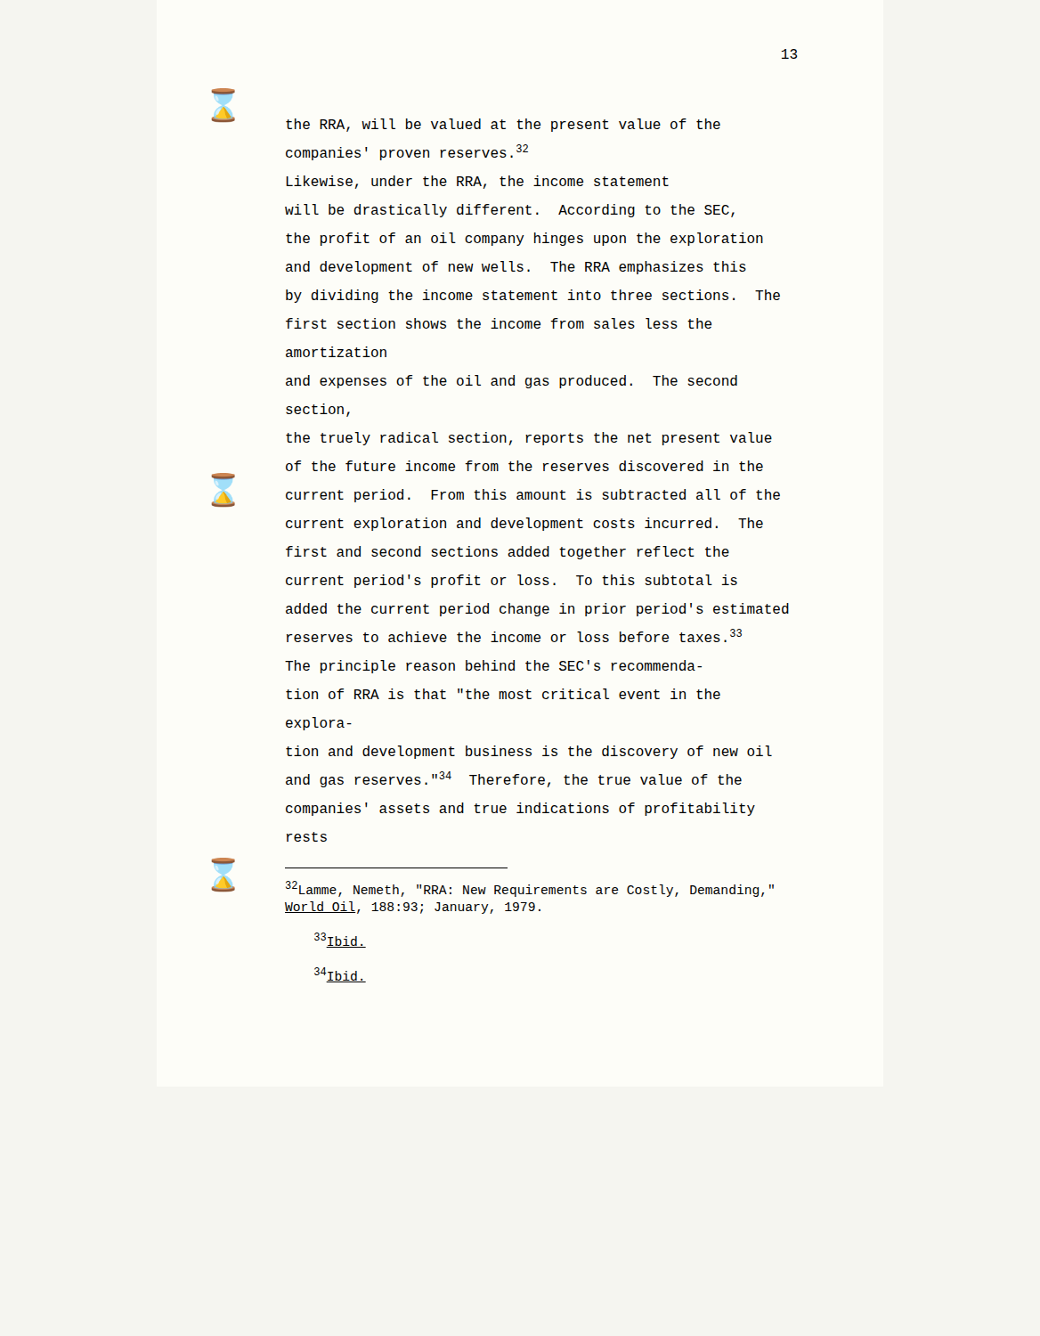13
⌛
⌛
⌛
the RRA, will be valued at the present value of the
companies' proven reserves.32
Likewise, under the RRA, the income statement
will be drastically different. According to the SEC,
the profit of an oil company hinges upon the exploration
and development of new wells. The RRA emphasizes this
by dividing the income statement into three sections. The
first section shows the income from sales less the amortization
and expenses of the oil and gas produced. The second section,
the truely radical section, reports the net present value
of the future income from the reserves discovered in the
current period. From this amount is subtracted all of the
current exploration and development costs incurred. The
first and second sections added together reflect the
current period's profit or loss. To this subtotal is
added the current period change in prior period's estimated
reserves to achieve the income or loss before taxes.33
The principle reason behind the SEC's recommenda-
tion of RRA is that "the most critical event in the explora-
tion and development business is the discovery of new oil
and gas reserves."34 Therefore, the true value of the
companies' assets and true indications of profitability rests
32 Lamme, Nemeth, "RRA: New Requirements are Costly, Demanding," World Oil, 188:93; January, 1979.
33 Ibid.
34 Ibid.